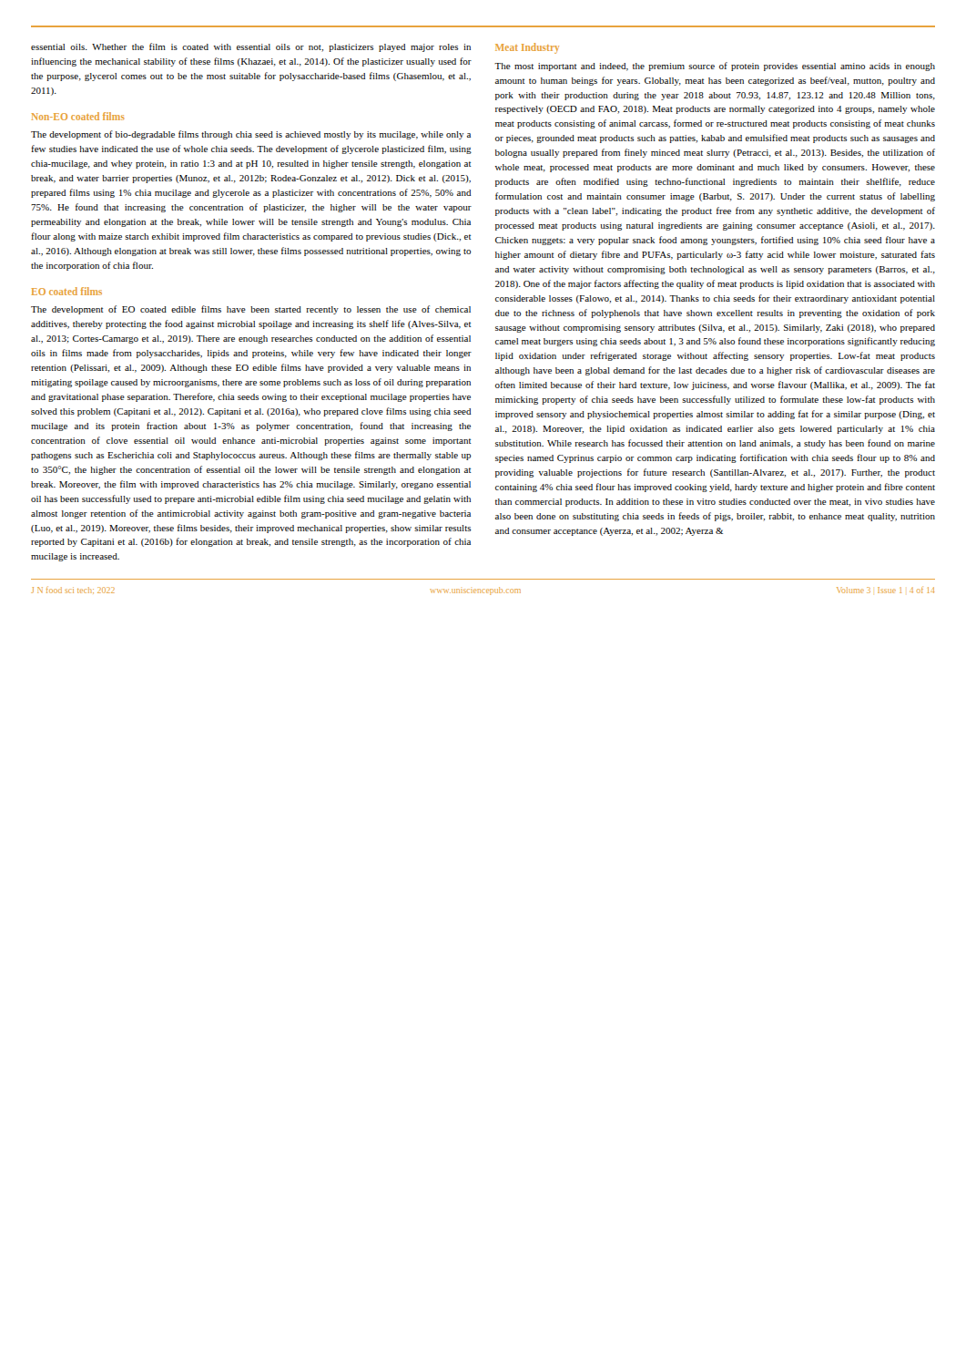essential oils. Whether the film is coated with essential oils or not, plasticizers played major roles in influencing the mechanical stability of these films (Khazaei, et al., 2014). Of the plasticizer usually used for the purpose, glycerol comes out to be the most suitable for polysaccharide-based films (Ghasemlou, et al., 2011).
Non-EO coated films
The development of bio-degradable films through chia seed is achieved mostly by its mucilage, while only a few studies have indicated the use of whole chia seeds. The development of glycerole plasticized film, using chia-mucilage, and whey protein, in ratio 1:3 and at pH 10, resulted in higher tensile strength, elongation at break, and water barrier properties (Munoz, et al., 2012b; Rodea-Gonzalez et al., 2012). Dick et al. (2015), prepared films using 1% chia mucilage and glycerole as a plasticizer with concentrations of 25%, 50% and 75%. He found that increasing the concentration of plasticizer, the higher will be the water vapour permeability and elongation at the break, while lower will be tensile strength and Young's modulus. Chia flour along with maize starch exhibit improved film characteristics as compared to previous studies (Dick., et al., 2016). Although elongation at break was still lower, these films possessed nutritional properties, owing to the incorporation of chia flour.
EO coated films
The development of EO coated edible films have been started recently to lessen the use of chemical additives, thereby protecting the food against microbial spoilage and increasing its shelf life (Alves-Silva, et al., 2013; Cortes-Camargo et al., 2019). There are enough researches conducted on the addition of essential oils in films made from polysaccharides, lipids and proteins, while very few have indicated their longer retention (Pelissari, et al., 2009). Although these EO edible films have provided a very valuable means in mitigating spoilage caused by microorganisms, there are some problems such as loss of oil during preparation and gravitational phase separation. Therefore, chia seeds owing to their exceptional mucilage properties have solved this problem (Capitani et al., 2012). Capitani et al. (2016a), who prepared clove films using chia seed mucilage and its protein fraction about 1-3% as polymer concentration, found that increasing the concentration of clove essential oil would enhance anti-microbial properties against some important pathogens such as Escherichia coli and Staphylococcus aureus. Although these films are thermally stable up to 350°C, the higher the concentration of essential oil the lower will be tensile strength and elongation at break. Moreover, the film with improved characteristics has 2% chia mucilage. Similarly, oregano essential oil has been successfully used to prepare anti-microbial edible film using chia seed mucilage and gelatin with almost longer retention of the antimicrobial activity against both gram-positive and gram-negative bacteria (Luo, et al., 2019). Moreover, these films besides, their improved mechanical properties, show similar results reported by Capitani et al. (2016b) for elongation at break, and tensile strength, as the incorporation of chia mucilage is increased.
Meat Industry
The most important and indeed, the premium source of protein provides essential amino acids in enough amount to human beings for years. Globally, meat has been categorized as beef/veal, mutton, poultry and pork with their production during the year 2018 about 70.93, 14.87, 123.12 and 120.48 Million tons, respectively (OECD and FAO, 2018). Meat products are normally categorized into 4 groups, namely whole meat products consisting of animal carcass, formed or re-structured meat products consisting of meat chunks or pieces, grounded meat products such as patties, kabab and emulsified meat products such as sausages and bologna usually prepared from finely minced meat slurry (Petracci, et al., 2013). Besides, the utilization of whole meat, processed meat products are more dominant and much liked by consumers. However, these products are often modified using techno-functional ingredients to maintain their shelflife, reduce formulation cost and maintain consumer image (Barbut, S. 2017). Under the current status of labelling products with a "clean label", indicating the product free from any synthetic additive, the development of processed meat products using natural ingredients are gaining consumer acceptance (Asioli, et al., 2017). Chicken nuggets: a very popular snack food among youngsters, fortified using 10% chia seed flour have a higher amount of dietary fibre and PUFAs, particularly ω-3 fatty acid while lower moisture, saturated fats and water activity without compromising both technological as well as sensory parameters (Barros, et al., 2018). One of the major factors affecting the quality of meat products is lipid oxidation that is associated with considerable losses (Falowo, et al., 2014). Thanks to chia seeds for their extraordinary antioxidant potential due to the richness of polyphenols that have shown excellent results in preventing the oxidation of pork sausage without compromising sensory attributes (Silva, et al., 2015). Similarly, Zaki (2018), who prepared camel meat burgers using chia seeds about 1, 3 and 5% also found these incorporations significantly reducing lipid oxidation under refrigerated storage without affecting sensory properties. Low-fat meat products although have been a global demand for the last decades due to a higher risk of cardiovascular diseases are often limited because of their hard texture, low juiciness, and worse flavour (Mallika, et al., 2009). The fat mimicking property of chia seeds have been successfully utilized to formulate these low-fat products with improved sensory and physiochemical properties almost similar to adding fat for a similar purpose (Ding, et al., 2018). Moreover, the lipid oxidation as indicated earlier also gets lowered particularly at 1% chia substitution. While research has focussed their attention on land animals, a study has been found on marine species named Cyprinus carpio or common carp indicating fortification with chia seeds flour up to 8% and providing valuable projections for future research (Santillan-Alvarez, et al., 2017). Further, the product containing 4% chia seed flour has improved cooking yield, hardy texture and higher protein and fibre content than commercial products. In addition to these in vitro studies conducted over the meat, in vivo studies have also been done on substituting chia seeds in feeds of pigs, broiler, rabbit, to enhance meat quality, nutrition and consumer acceptance (Ayerza, et al., 2002; Ayerza &
J N food sci tech; 2022
www.unisciencepub.com
Volume 3 | Issue 1 | 4 of 14